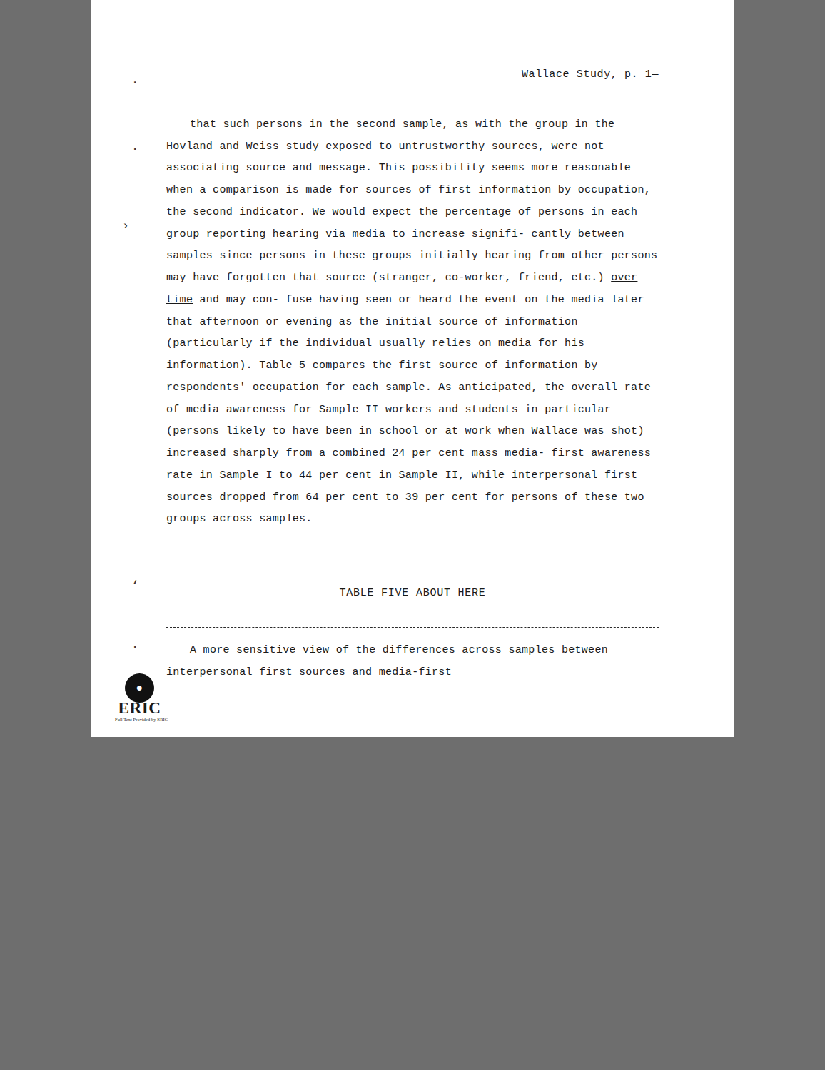.
.
›
‘
.
Wallace Study, p. 1—
that such persons in the second sample, as with the group in the Hovland and Weiss study exposed to untrustworthy sources, were not associating source and message. This possibility seems more reasonable when a comparison is made for sources of first information by occupation, the second indicator. We would expect the percentage of persons in each group reporting hearing via media to increase signifi- cantly between samples since persons in these groups initially hearing from other persons may have forgotten that source (stranger, co-worker, friend, etc.) over time and may con- fuse having seen or heard the event on the media later that afternoon or evening as the initial source of information (particularly if the individual usually relies on media for his information). Table 5 compares the first source of information by respondents' occupation for each sample. As anticipated, the overall rate of media awareness for Sample II workers and students in particular (persons likely to have been in school or at work when Wallace was shot) increased sharply from a combined 24 per cent mass media- first awareness rate in Sample I to 44 per cent in Sample II, while interpersonal first sources dropped from 64 per cent to 39 per cent for persons of these two groups across samples.
TABLE FIVE ABOUT HERE
A more sensitive view of the differences across samples between interpersonal first sources and media-first
● ERIC Full Text Provided by ERIC